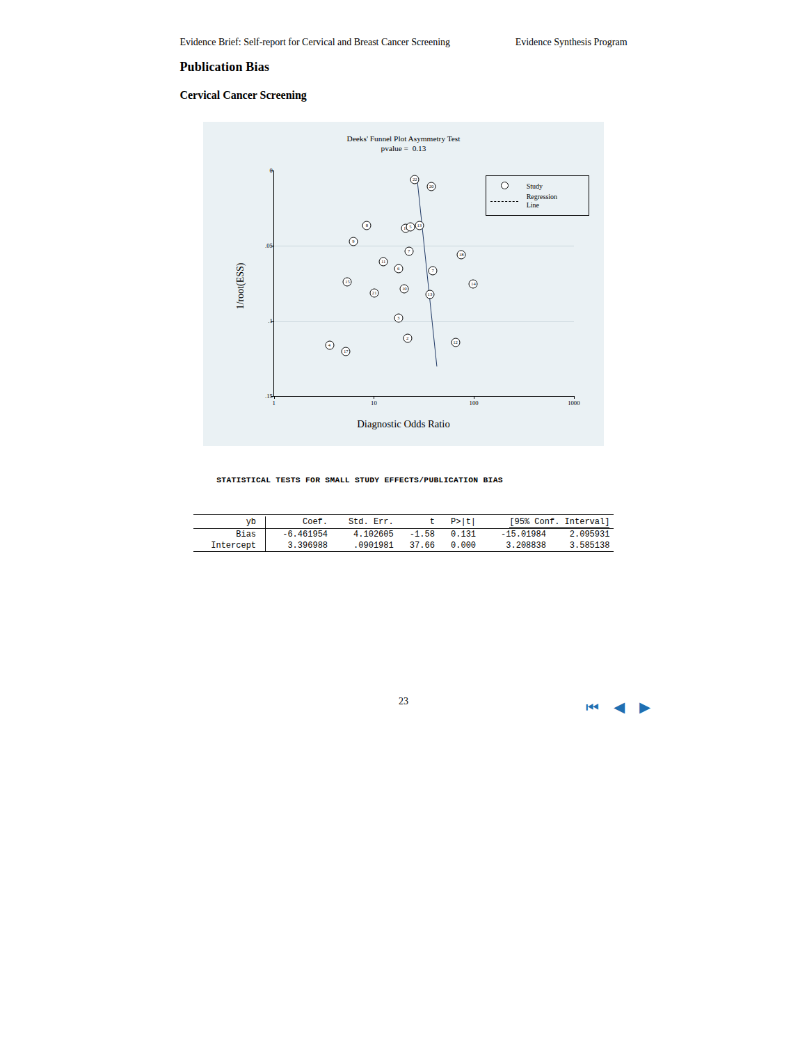Evidence Brief: Self-report for Cervical and Breast Cancer Screening
Evidence Synthesis Program
Publication Bias
Cervical Cancer Screening
Deeks' Funnel Plot Asymmetry Test
pvalue = 0.13
1/root(ESS)
0
.05
.1
.15
1
10
100
1000
22
20
8
16
5
13
9
18
7
11
6
7
15
14
21
10
13
3
2
12
4
17
Study
Regression
Line
Diagnostic Odds Ratio
STATISTICAL TESTS FOR SMALL STUDY EFFECTS/PUBLICATION BIAS
| yb | Coef. | Std. Err. | t | P>/t/ | [95% Conf. Interval] |
| Bias | -6.461954 | 4.102605 | -1.58 | 0.131 | -15.01984 | 2.095931 |
| Intercept | 3.396988 | .0901981 | 37.66 | 0.000 | 3.208838 | 3.585138 |
23
⏮ ◀ ▶